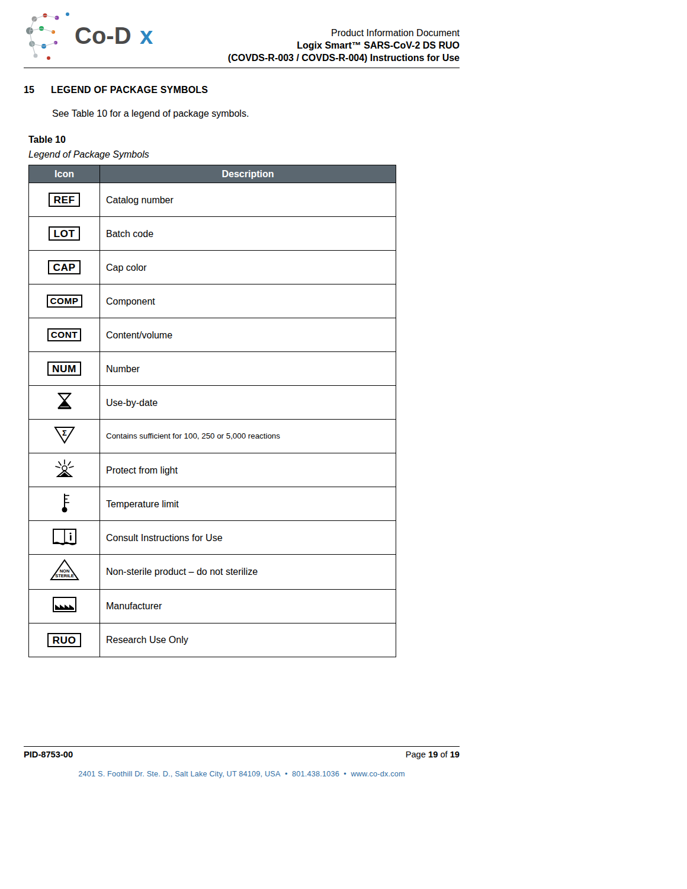Co-D x
Product Information Document
Logix Smart™ SARS-CoV-2 DS RUO
(COVDS-R-003 / COVDS-R-004) Instructions for Use
15 LEGEND OF PACKAGE SYMBOLS
See Table 10 for a legend of package symbols.
Table 10
Legend of Package Symbols
| Icon | Description |
| --- | --- |
| REF | Catalog number |
| LOT | Batch code |
| CAP | Cap color |
| COMP | Component |
| CONT | Content/volume |
| NUM | Number |
| | Use-by-date |
| Σ | Contains sufficient for 100, 250 or 5,000 reactions |
| | Protect from light |
| | Temperature limit |
| | Consult Instructions for Use |
| NON STERILE | Non-sterile product – do not sterilize |
| | Manufacturer |
| RUO | Research Use Only |
PID-8753-00
Page 19 of 19
2401 S. Foothill Dr. Ste. D., Salt Lake City, UT 84109, USA • 801.438.1036 • www.co-dx.com